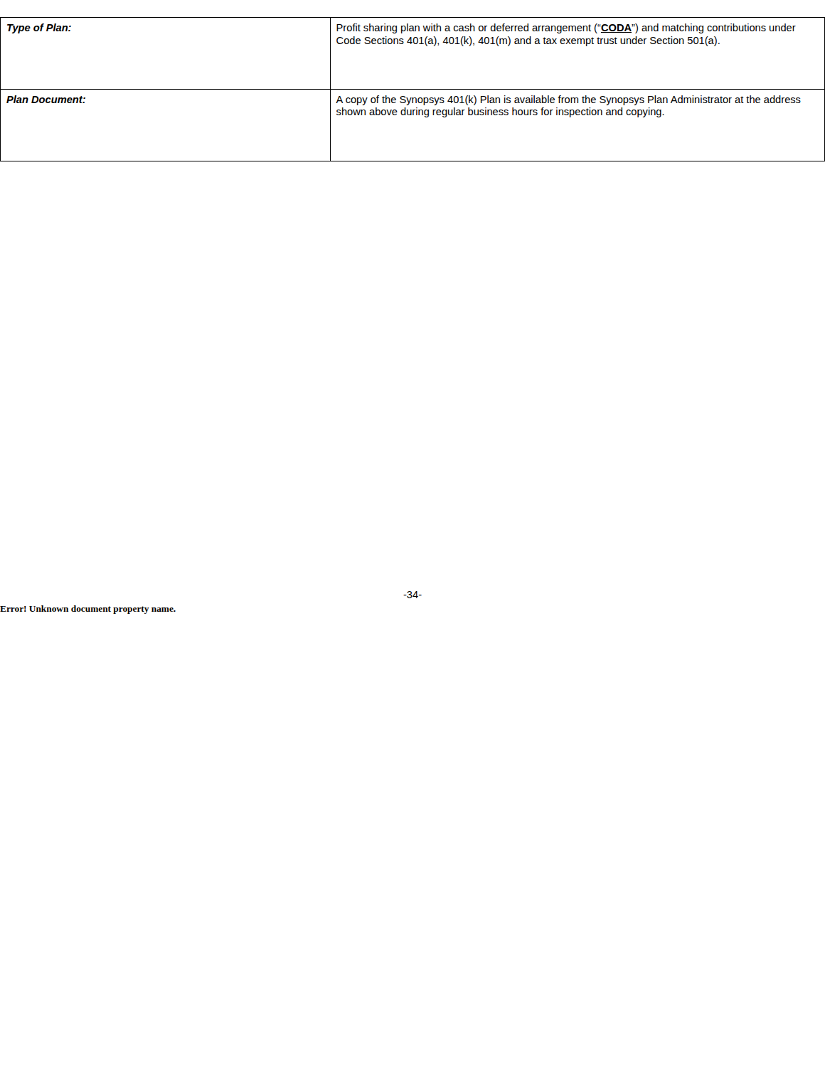| Type of Plan: | Profit sharing plan with a cash or deferred arrangement (“ CODA ”) and matching contributions under Code Sections 401(a), 401(k), 401(m) and a tax exempt trust under Section 501(a). |
| Plan Document: | A copy of the Synopsys 401(k) Plan is available from the Synopsys Plan Administrator at the address shown above during regular business hours for inspection and copying. |
-34-
Error! Unknown document property name.